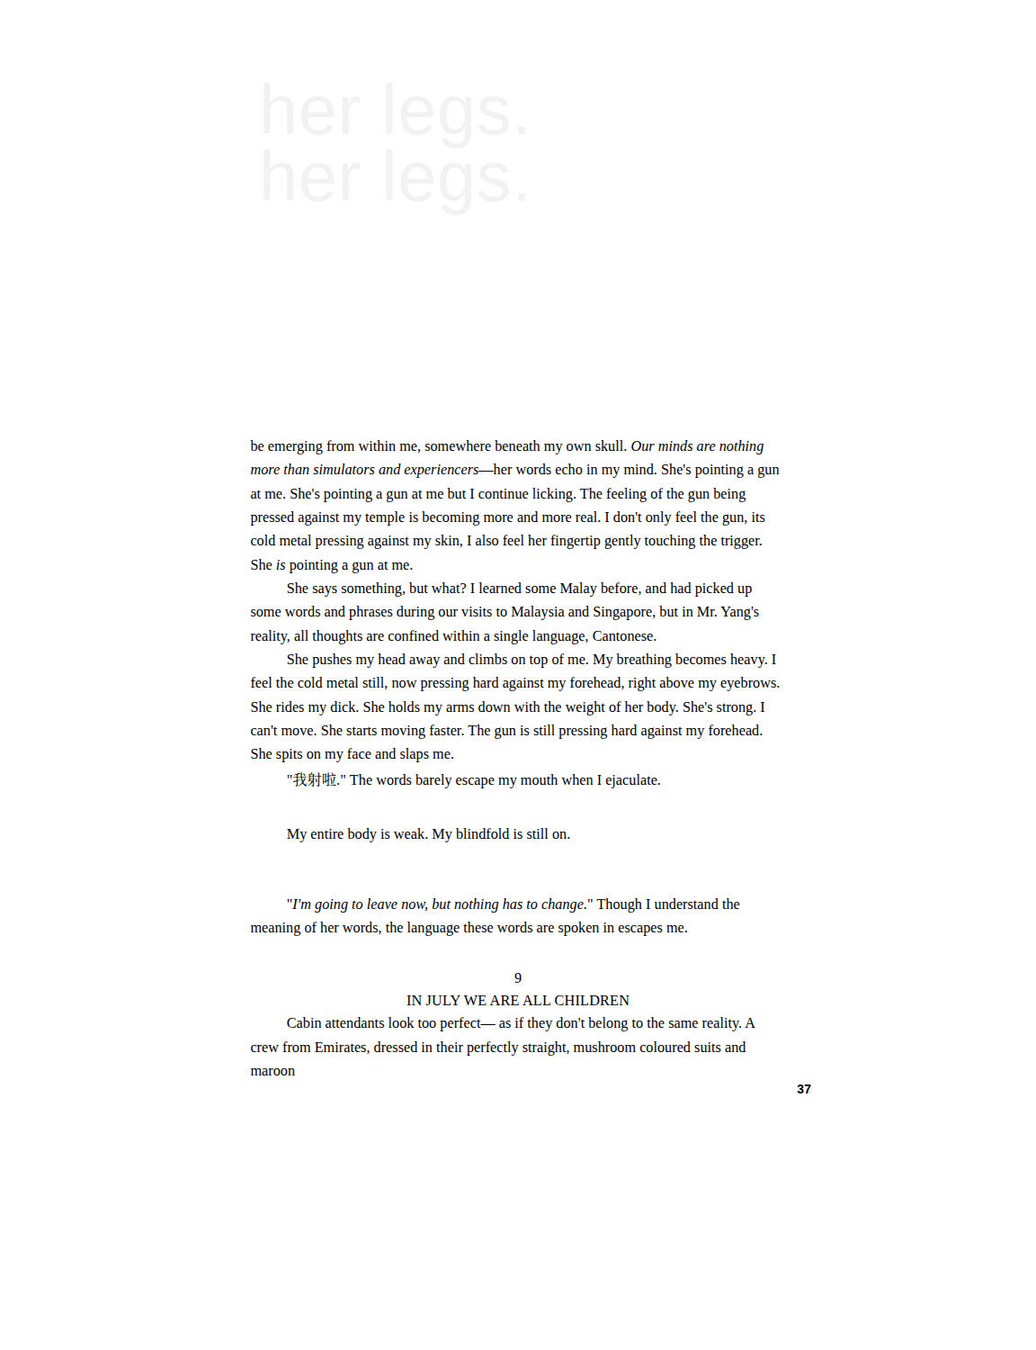her legs. her legs.
be emerging from within me, somewhere beneath my own skull. Our minds are nothing more than simulators and experiencers—her words echo in my mind. She's pointing a gun at me. She's pointing a gun at me but I continue licking. The feeling of the gun being pressed against my temple is becoming more and more real. I don't only feel the gun, its cold metal pressing against my skin, I also feel her fingertip gently touching the trigger. She is pointing a gun at me.
She says something, but what? I learned some Malay before, and had picked up some words and phrases during our visits to Malaysia and Singapore, but in Mr. Yang's reality, all thoughts are confined within a single language, Cantonese.
She pushes my head away and climbs on top of me. My breathing becomes heavy. I feel the cold metal still, now pressing hard against my forehead, right above my eyebrows. She rides my dick. She holds my arms down with the weight of her body. She's strong. I can't move. She starts moving faster. The gun is still pressing hard against my forehead. She spits on my face and slaps me.
"我射啦." The words barely escape my mouth when I ejaculate.
My entire body is weak. My blindfold is still on.
"I'm going to leave now, but nothing has to change." Though I understand the meaning of her words, the language these words are spoken in escapes me.
9
IN JULY WE ARE ALL CHILDREN
Cabin attendants look too perfect— as if they don't belong to the same reality. A crew from Emirates, dressed in their perfectly straight, mushroom coloured suits and maroon
37